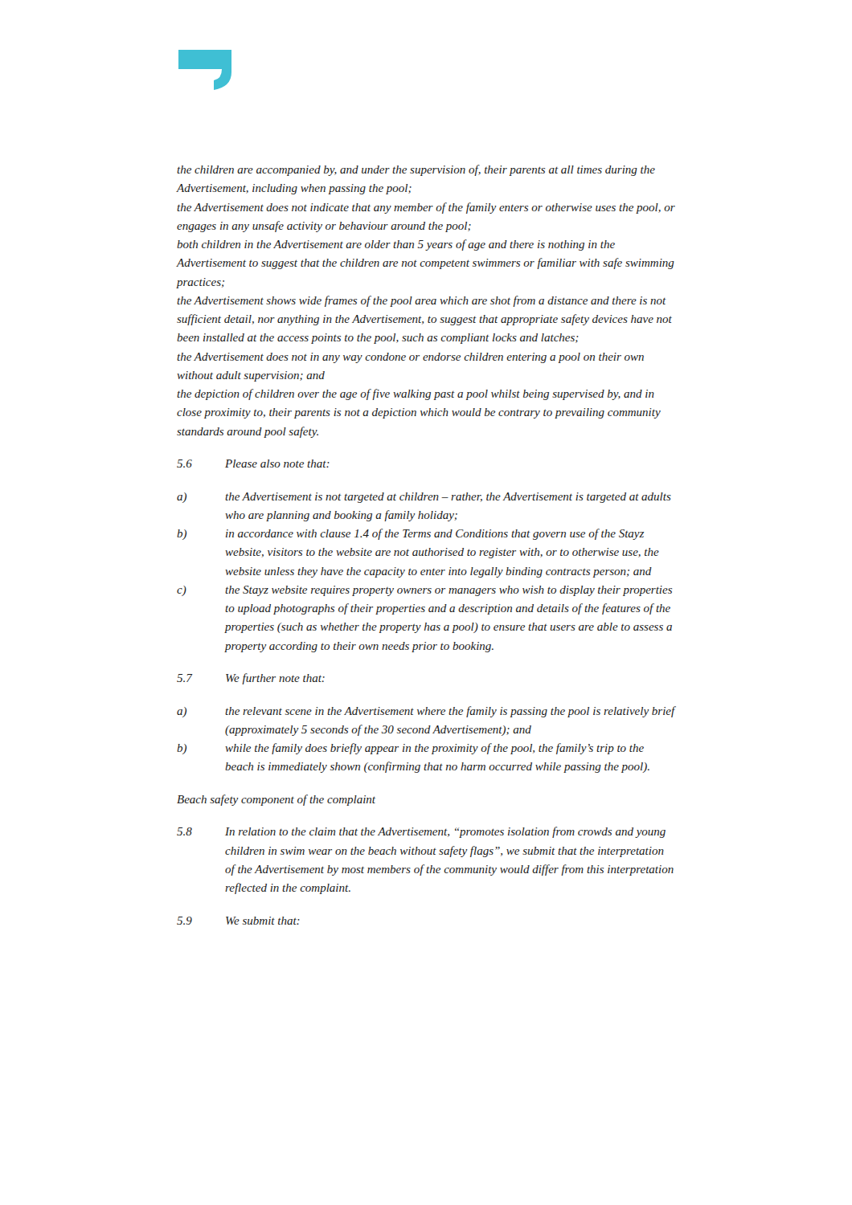the children are accompanied by, and under the supervision of, their parents at all times during the Advertisement, including when passing the pool;
the Advertisement does not indicate that any member of the family enters or otherwise uses the pool, or engages in any unsafe activity or behaviour around the pool;
both children in the Advertisement are older than 5 years of age and there is nothing in the Advertisement to suggest that the children are not competent swimmers or familiar with safe swimming practices;
the Advertisement shows wide frames of the pool area which are shot from a distance and there is not sufficient detail, nor anything in the Advertisement, to suggest that appropriate safety devices have not been installed at the access points to the pool, such as compliant locks and latches;
the Advertisement does not in any way condone or endorse children entering a pool on their own without adult supervision; and
the depiction of children over the age of five walking past a pool whilst being supervised by, and in close proximity to, their parents is not a depiction which would be contrary to prevailing community standards around pool safety.
5.6
Please also note that:
a)
the Advertisement is not targeted at children – rather, the Advertisement is targeted at adults who are planning and booking a family holiday;
b)
in accordance with clause 1.4 of the Terms and Conditions that govern use of the Stayz website, visitors to the website are not authorised to register with, or to otherwise use, the website unless they have the capacity to enter into legally binding contracts person; and
c)
the Stayz website requires property owners or managers who wish to display their properties to upload photographs of their properties and a description and details of the features of the properties (such as whether the property has a pool) to ensure that users are able to assess a property according to their own needs prior to booking.
5.7
We further note that:
a)
the relevant scene in the Advertisement where the family is passing the pool is relatively brief (approximately 5 seconds of the 30 second Advertisement); and
b)
while the family does briefly appear in the proximity of the pool, the family’s trip to the beach is immediately shown (confirming that no harm occurred while passing the pool).
Beach safety component of the complaint
5.8
In relation to the claim that the Advertisement, “promotes isolation from crowds and young children in swim wear on the beach without safety flags”, we submit that the interpretation of the Advertisement by most members of the community would differ from this interpretation reflected in the complaint.
5.9
We submit that: